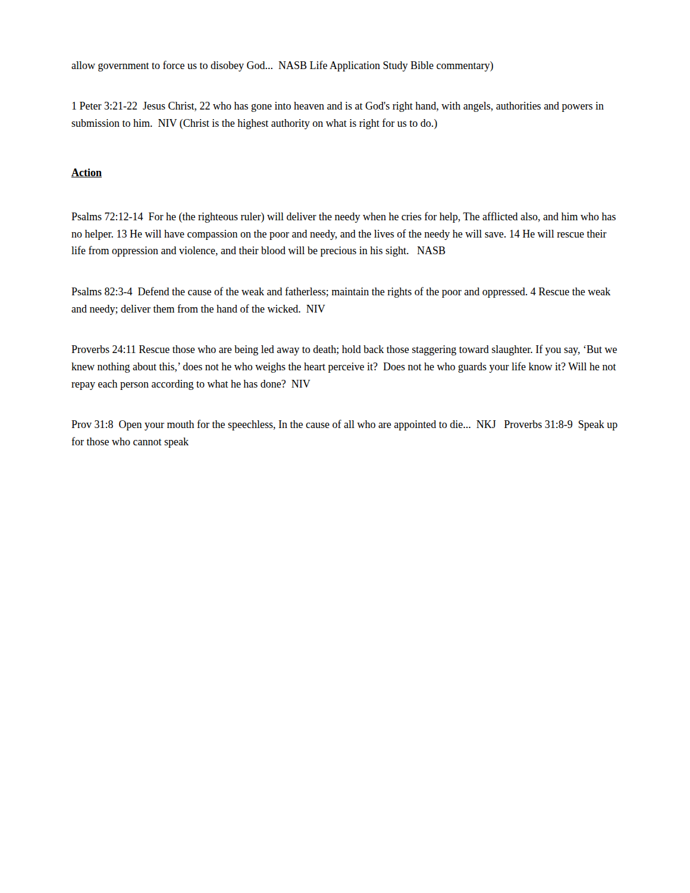allow government to force us to disobey God... NASB Life Application Study Bible commentary)
1 Peter 3:21-22 Jesus Christ, 22 who has gone into heaven and is at God's right hand, with angels, authorities and powers in submission to him. NIV (Christ is the highest authority on what is right for us to do.)
Action
Psalms 72:12-14 For he (the righteous ruler) will deliver the needy when he cries for help, The afflicted also, and him who has no helper. 13 He will have compassion on the poor and needy, and the lives of the needy he will save. 14 He will rescue their life from oppression and violence, and their blood will be precious in his sight. NASB
Psalms 82:3-4 Defend the cause of the weak and fatherless; maintain the rights of the poor and oppressed. 4 Rescue the weak and needy; deliver them from the hand of the wicked. NIV
Proverbs 24:11 Rescue those who are being led away to death; hold back those staggering toward slaughter. If you say, ‘But we knew nothing about this,’ does not he who weighs the heart perceive it? Does not he who guards your life know it? Will he not repay each person according to what he has done? NIV
Prov 31:8 Open your mouth for the speechless, In the cause of all who are appointed to die... NKJ Proverbs 31:8-9 Speak up for those who cannot speak